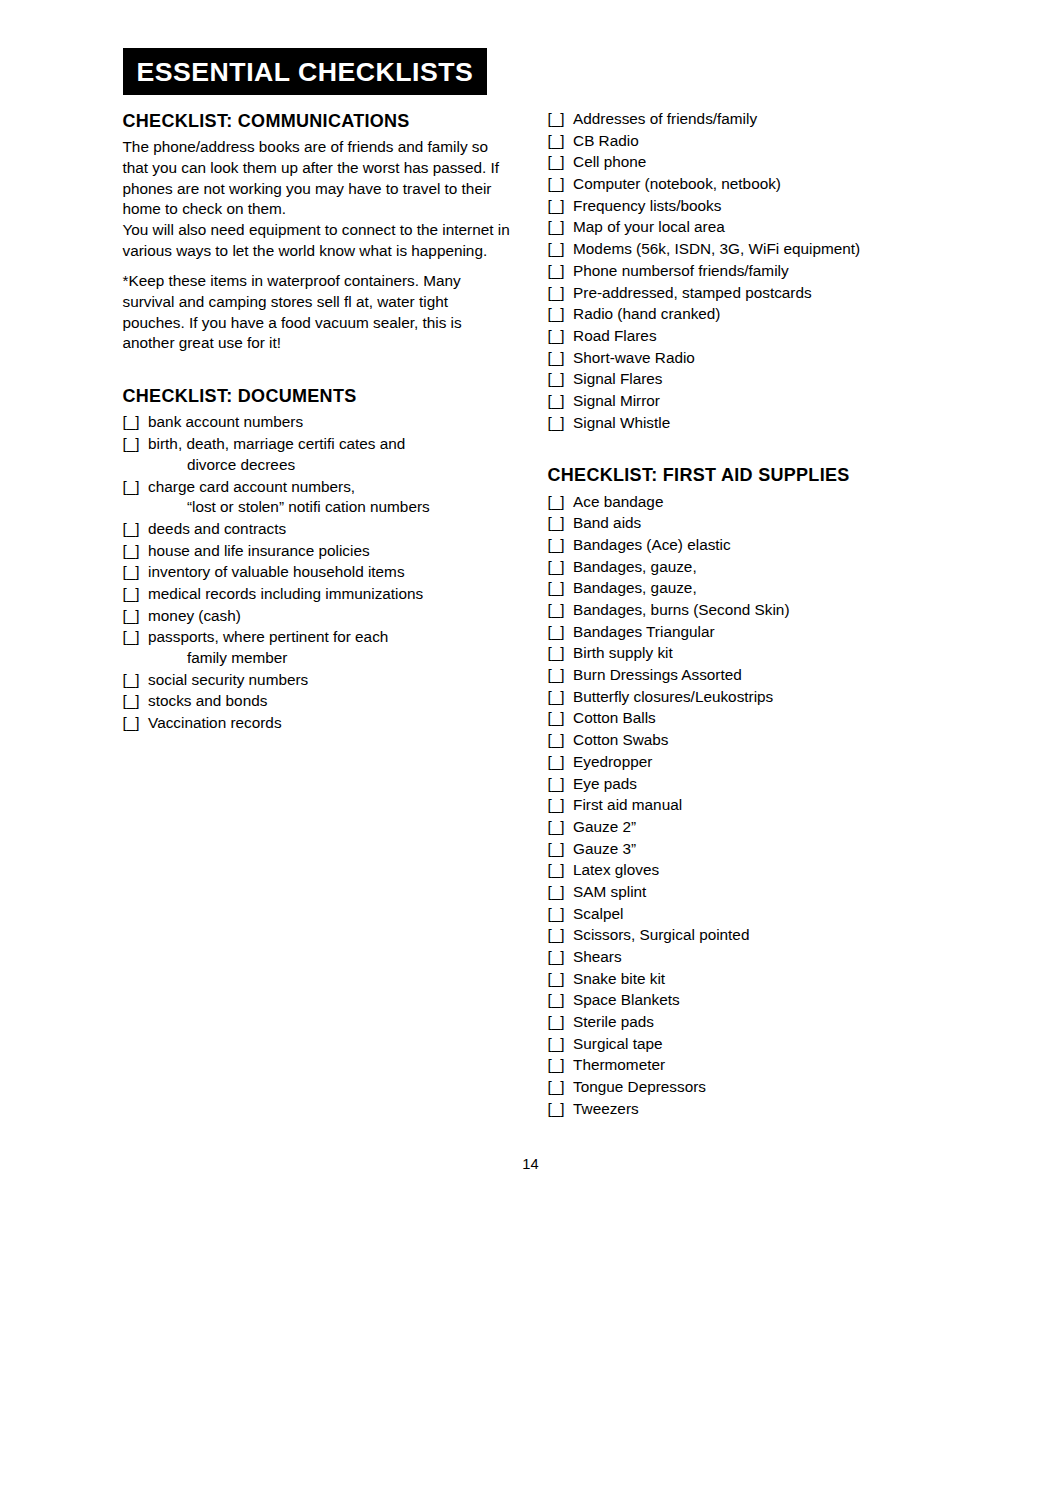Essential Checklists
Checklist: Communications
The phone/address books are of friends and family so that you can look them up after the worst has passed. If phones are not working you may have to travel to their home to check on them.
You will also need equipment to connect to the internet in various ways to let the world know what is happening.
*Keep these items in waterproof containers. Many survival and camping stores sell fl at, water tight pouches. If you have a food vacuum sealer, this is another great use for it!
Checklist: Documents
bank account numbers
birth, death, marriage certifi cates anddivorce decrees
charge card account numbers,“lost or stolen” notifi cation numbers
deeds and contracts
house and life insurance policies
inventory of valuable household items
medical records including immunizations
money (cash)
passports, where pertinent for eachfamily member
social security numbers
stocks and bonds
Vaccination records
Addresses of friends/family
CB Radio
Cell phone
Computer (notebook, netbook)
Frequency lists/books
Map of your local area
Modems (56k, ISDN, 3G, WiFi equipment)
Phone numbersof friends/family
Pre-addressed, stamped postcards
Radio (hand cranked)
Road Flares
Short-wave Radio
Signal Flares
Signal Mirror
Signal Whistle
Checklist: First Aid Supplies
Ace bandage
Band aids
Bandages (Ace) elastic
Bandages, gauze,
Bandages, gauze,
Bandages, burns (Second Skin)
Bandages Triangular
Birth supply kit
Burn Dressings Assorted
Butterfly closures/Leukostrips
Cotton Balls
Cotton Swabs
Eyedropper
Eye pads
First aid manual
Gauze 2”
Gauze 3”
Latex gloves
SAM splint
Scalpel
Scissors, Surgical pointed
Shears
Snake bite kit
Space Blankets
Sterile pads
Surgical tape
Thermometer
Tongue Depressors
Tweezers
14